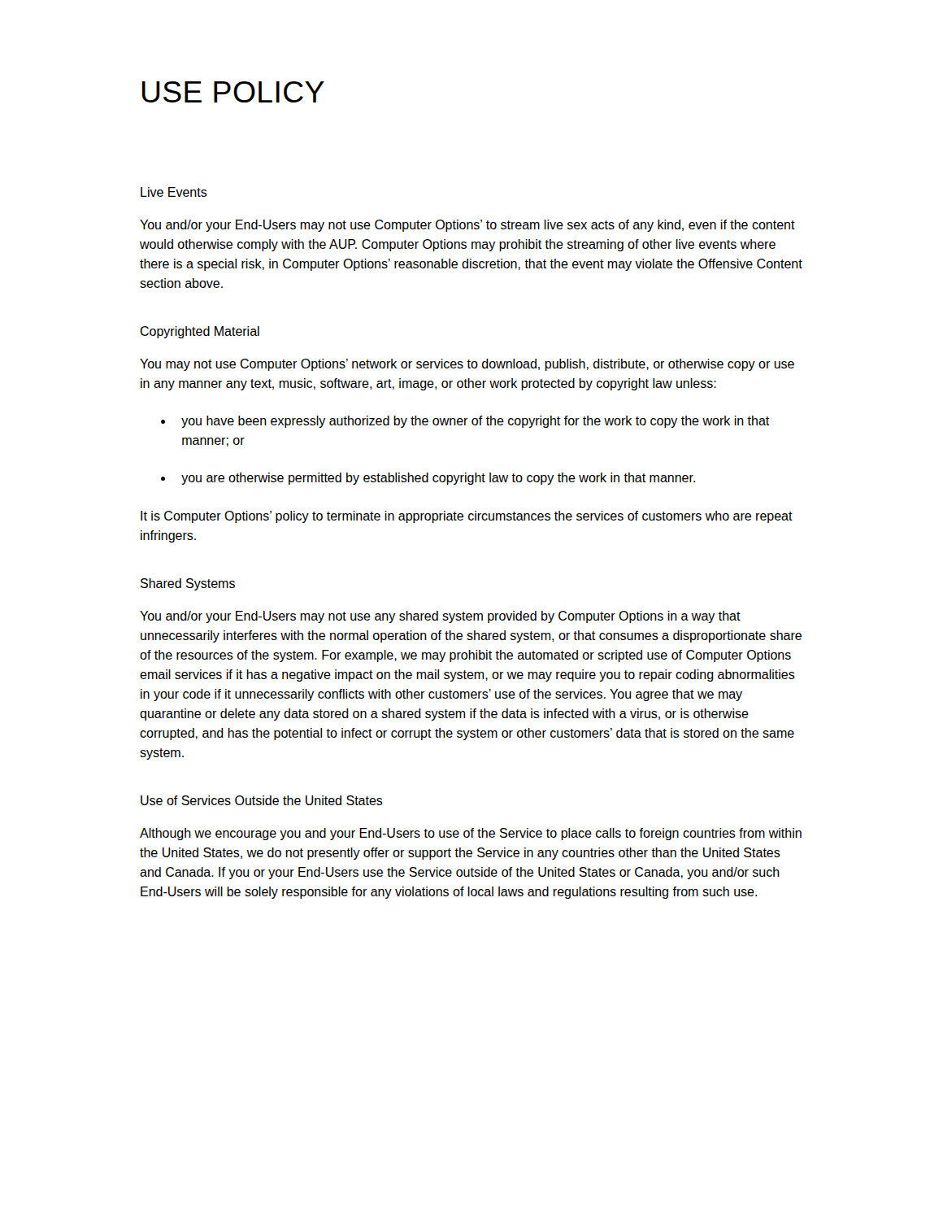USE POLICY
Live Events
You and/or your End-Users may not use Computer Options’ to stream live sex acts of any kind, even if the content would otherwise comply with the AUP. Computer Options may prohibit the streaming of other live events where there is a special risk, in Computer Options’ reasonable discretion, that the event may violate the Offensive Content section above.
Copyrighted Material
You may not use Computer Options’ network or services to download, publish, distribute, or otherwise copy or use in any manner any text, music, software, art, image, or other work protected by copyright law unless:
you have been expressly authorized by the owner of the copyright for the work to copy the work in that manner; or
you are otherwise permitted by established copyright law to copy the work in that manner.
It is Computer Options’ policy to terminate in appropriate circumstances the services of customers who are repeat infringers.
Shared Systems
You and/or your End-Users may not use any shared system provided by Computer Options in a way that unnecessarily interferes with the normal operation of the shared system, or that consumes a disproportionate share of the resources of the system. For example, we may prohibit the automated or scripted use of Computer Options email services if it has a negative impact on the mail system, or we may require you to repair coding abnormalities in your code if it unnecessarily conflicts with other customers’ use of the services. You agree that we may quarantine or delete any data stored on a shared system if the data is infected with a virus, or is otherwise corrupted, and has the potential to infect or corrupt the system or other customers’ data that is stored on the same system.
Use of Services Outside the United States
Although we encourage you and your End-Users to use of the Service to place calls to foreign countries from within the United States, we do not presently offer or support the Service in any countries other than the United States and Canada. If you or your End-Users use the Service outside of the United States or Canada, you and/or such End-Users will be solely responsible for any violations of local laws and regulations resulting from such use.